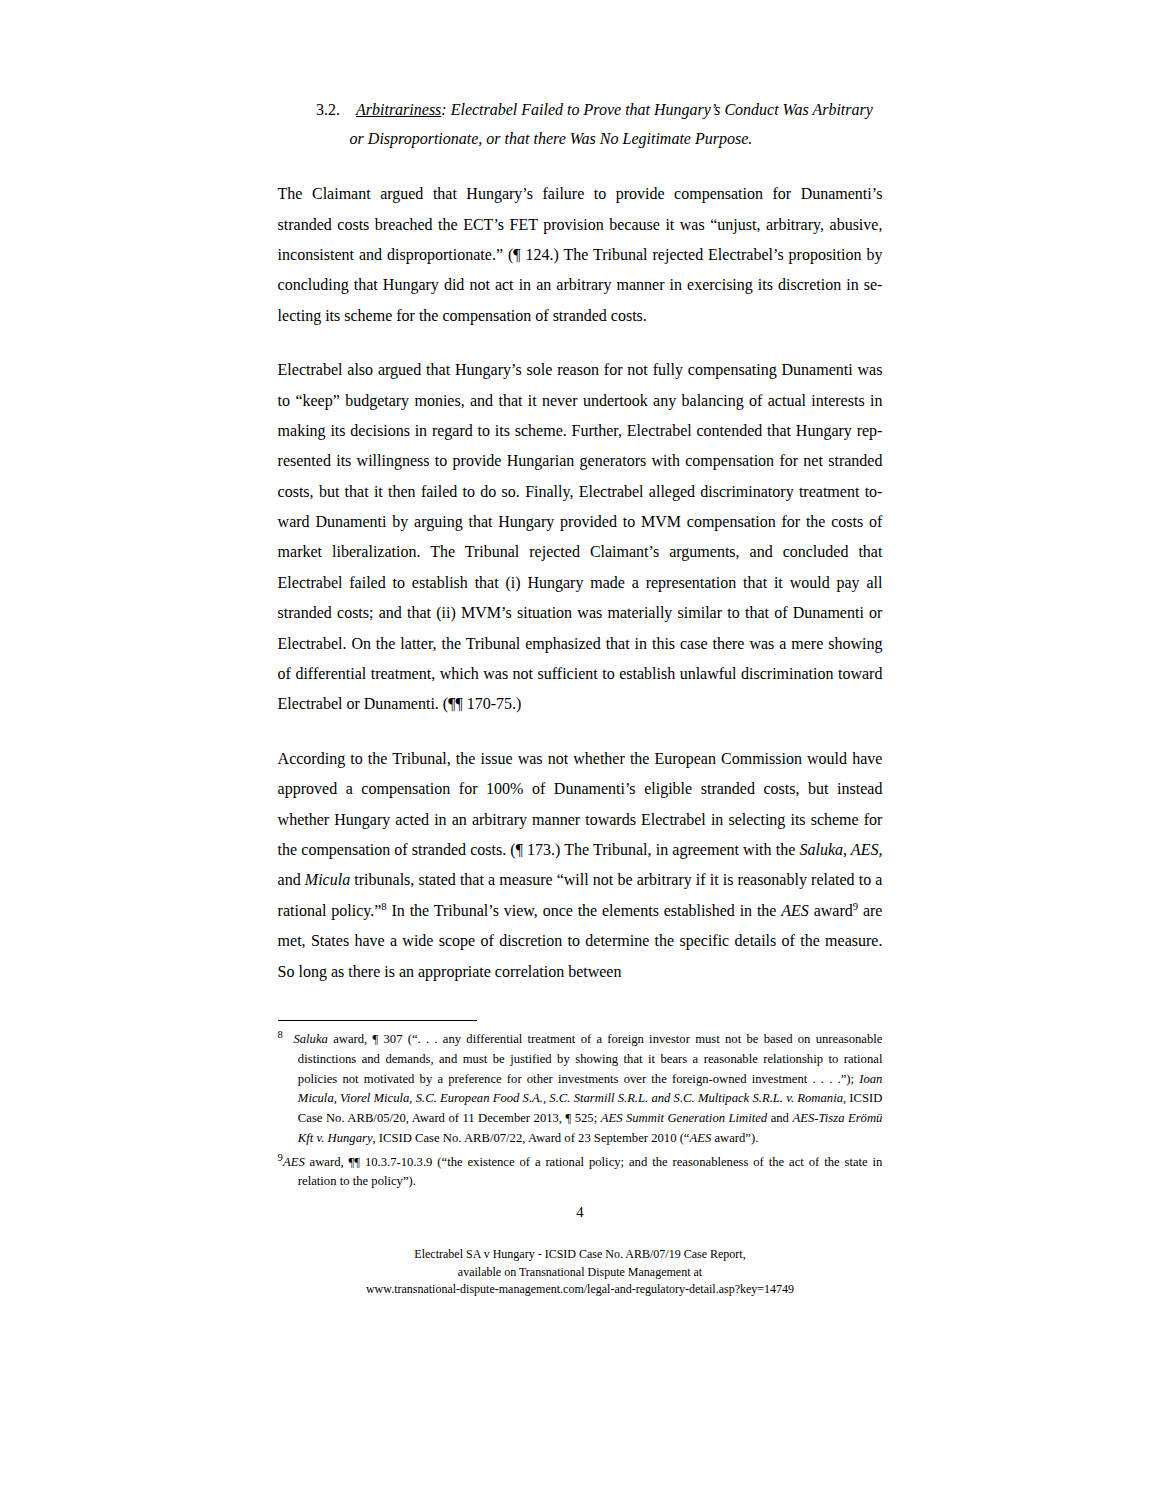3.2. Arbitrariness: Electrabel Failed to Prove that Hungary’s Conduct Was Arbitrary or Disproportionate, or that there Was No Legitimate Purpose.
The Claimant argued that Hungary’s failure to provide compensation for Dunamenti’s stranded costs breached the ECT’s FET provision because it was “unjust, arbitrary, abusive, inconsistent and disproportionate.” (¶ 124.) The Tribunal rejected Electrabel’s proposition by concluding that Hungary did not act in an arbitrary manner in exercising its discretion in selecting its scheme for the compensation of stranded costs.
Electrabel also argued that Hungary’s sole reason for not fully compensating Dunamenti was to “keep” budgetary monies, and that it never undertook any balancing of actual interests in making its decisions in regard to its scheme. Further, Electrabel contended that Hungary represented its willingness to provide Hungarian generators with compensation for net stranded costs, but that it then failed to do so. Finally, Electrabel alleged discriminatory treatment toward Dunamenti by arguing that Hungary provided to MVM compensation for the costs of market liberalization. The Tribunal rejected Claimant’s arguments, and concluded that Electrabel failed to establish that (i) Hungary made a representation that it would pay all stranded costs; and that (ii) MVM’s situation was materially similar to that of Dunamenti or Electrabel. On the latter, the Tribunal emphasized that in this case there was a mere showing of differential treatment, which was not sufficient to establish unlawful discrimination toward Electrabel or Dunamenti. (¶¶ 170-75.)
According to the Tribunal, the issue was not whether the European Commission would have approved a compensation for 100% of Dunamenti’s eligible stranded costs, but instead whether Hungary acted in an arbitrary manner towards Electrabel in selecting its scheme for the compensation of stranded costs. (¶ 173.) The Tribunal, in agreement with the Saluka, AES, and Micula tribunals, stated that a measure “will not be arbitrary if it is reasonably related to a rational policy.”8 In the Tribunal’s view, once the elements established in the AES award9 are met, States have a wide scope of discretion to determine the specific details of the measure. So long as there is an appropriate correlation between
8 Saluka award, ¶ 307 (“. . . any differential treatment of a foreign investor must not be based on unreasonable distinctions and demands, and must be justified by showing that it bears a reasonable relationship to rational policies not motivated by a preference for other investments over the foreign-owned investment . . . .”); Ioan Micula, Viorel Micula, S.C. European Food S.A., S.C. Starmill S.R.L. and S.C. Multipack S.R.L. v. Romania, ICSID Case No. ARB/05/20, Award of 11 December 2013, ¶ 525; AES Summit Generation Limited and AES-Tisza Erömü Kft v. Hungary, ICSID Case No. ARB/07/22, Award of 23 September 2010 (“AES award”).
9AES award, ¶¶ 10.3.7-10.3.9 (“the existence of a rational policy; and the reasonableness of the act of the state in relation to the policy”).
4
Electrabel SA v Hungary - ICSID Case No. ARB/07/19 Case Report,
available on Transnational Dispute Management at
www.transnational-dispute-management.com/legal-and-regulatory-detail.asp?key=14749